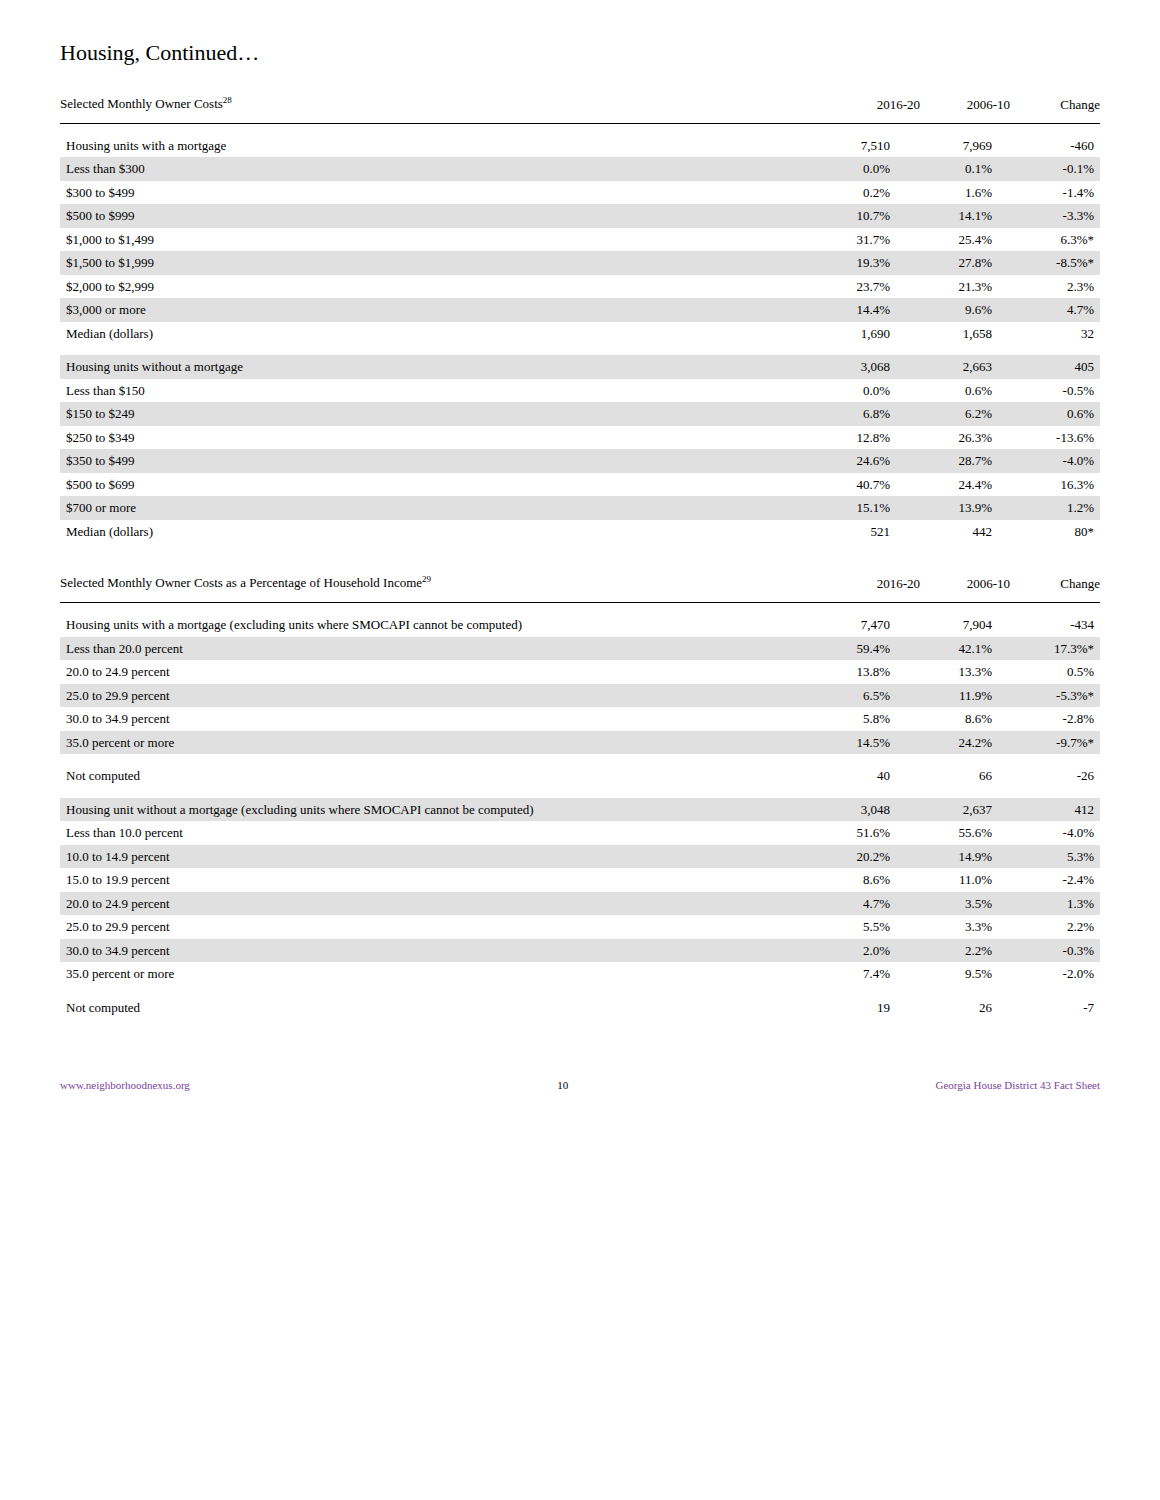Housing, Continued…
Selected Monthly Owner Costs 28 2016-20 2006-10 Change
| Housing units with a mortgage | 7,510 | 7,969 | -460 |
| Less than $300 | 0.0% | 0.1% | -0.1% |
| $300 to $499 | 0.2% | 1.6% | -1.4% |
| $500 to $999 | 10.7% | 14.1% | -3.3% |
| $1,000 to $1,499 | 31.7% | 25.4% | 6.3%* |
| $1,500 to $1,999 | 19.3% | 27.8% | -8.5%* |
| $2,000 to $2,999 | 23.7% | 21.3% | 2.3% |
| $3,000 or more | 14.4% | 9.6% | 4.7% |
| Median (dollars) | 1,690 | 1,658 | 32 |
| Housing units without a mortgage | 3,068 | 2,663 | 405 |
| Less than $150 | 0.0% | 0.6% | -0.5% |
| $150 to $249 | 6.8% | 6.2% | 0.6% |
| $250 to $349 | 12.8% | 26.3% | -13.6% |
| $350 to $499 | 24.6% | 28.7% | -4.0% |
| $500 to $699 | 40.7% | 24.4% | 16.3% |
| $700 or more | 15.1% | 13.9% | 1.2% |
| Median (dollars) | 521 | 442 | 80* |
Selected Monthly Owner Costs as a Percentage of Household Income 29 2016-20 2006-10 Change
| Housing units with a mortgage (excluding units where SMOCAPI cannot be computed) | 7,470 | 7,904 | -434 |
| Less than 20.0 percent | 59.4% | 42.1% | 17.3%* |
| 20.0 to 24.9 percent | 13.8% | 13.3% | 0.5% |
| 25.0 to 29.9 percent | 6.5% | 11.9% | -5.3%* |
| 30.0 to 34.9 percent | 5.8% | 8.6% | -2.8% |
| 35.0 percent or more | 14.5% | 24.2% | -9.7%* |
| Not computed | 40 | 66 | -26 |
| Housing unit without a mortgage (excluding units where SMOCAPI cannot be computed) | 3,048 | 2,637 | 412 |
| Less than 10.0 percent | 51.6% | 55.6% | -4.0% |
| 10.0 to 14.9 percent | 20.2% | 14.9% | 5.3% |
| 15.0 to 19.9 percent | 8.6% | 11.0% | -2.4% |
| 20.0 to 24.9 percent | 4.7% | 3.5% | 1.3% |
| 25.0 to 29.9 percent | 5.5% | 3.3% | 2.2% |
| 30.0 to 34.9 percent | 2.0% | 2.2% | -0.3% |
| 35.0 percent or more | 7.4% | 9.5% | -2.0% |
| Not computed | 19 | 26 | -7 |
www.neighborhoodnexus.org 10 Georgia House District 43 Fact Sheet